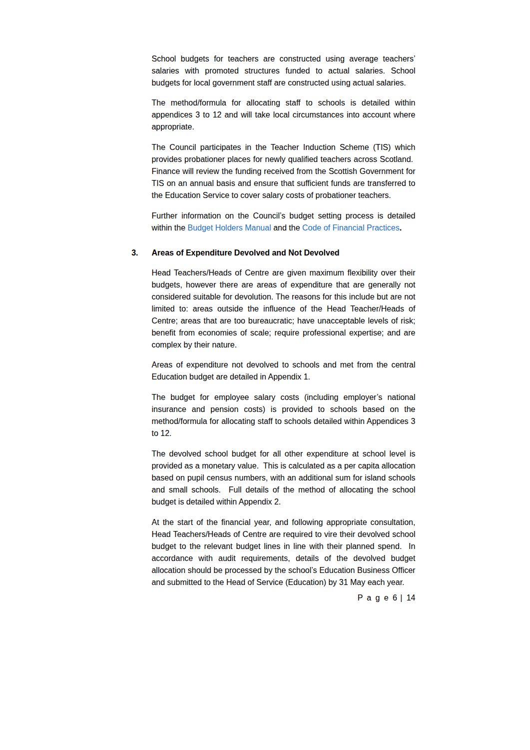School budgets for teachers are constructed using average teachers’ salaries with promoted structures funded to actual salaries. School budgets for local government staff are constructed using actual salaries.
The method/formula for allocating staff to schools is detailed within appendices 3 to 12 and will take local circumstances into account where appropriate.
The Council participates in the Teacher Induction Scheme (TIS) which provides probationer places for newly qualified teachers across Scotland. Finance will review the funding received from the Scottish Government for TIS on an annual basis and ensure that sufficient funds are transferred to the Education Service to cover salary costs of probationer teachers.
Further information on the Council’s budget setting process is detailed within the Budget Holders Manual and the Code of Financial Practices.
3. Areas of Expenditure Devolved and Not Devolved
Head Teachers/Heads of Centre are given maximum flexibility over their budgets, however there are areas of expenditure that are generally not considered suitable for devolution. The reasons for this include but are not limited to: areas outside the influence of the Head Teacher/Heads of Centre; areas that are too bureaucratic; have unacceptable levels of risk; benefit from economies of scale; require professional expertise; and are complex by their nature.
Areas of expenditure not devolved to schools and met from the central Education budget are detailed in Appendix 1.
The budget for employee salary costs (including employer’s national insurance and pension costs) is provided to schools based on the method/formula for allocating staff to schools detailed within Appendices 3 to 12.
The devolved school budget for all other expenditure at school level is provided as a monetary value. This is calculated as a per capita allocation based on pupil census numbers, with an additional sum for island schools and small schools. Full details of the method of allocating the school budget is detailed within Appendix 2.
At the start of the financial year, and following appropriate consultation, Head Teachers/Heads of Centre are required to vire their devolved school budget to the relevant budget lines in line with their planned spend. In accordance with audit requirements, details of the devolved budget allocation should be processed by the school’s Education Business Officer and submitted to the Head of Service (Education) by 31 May each year.
P a g e 6 | 14